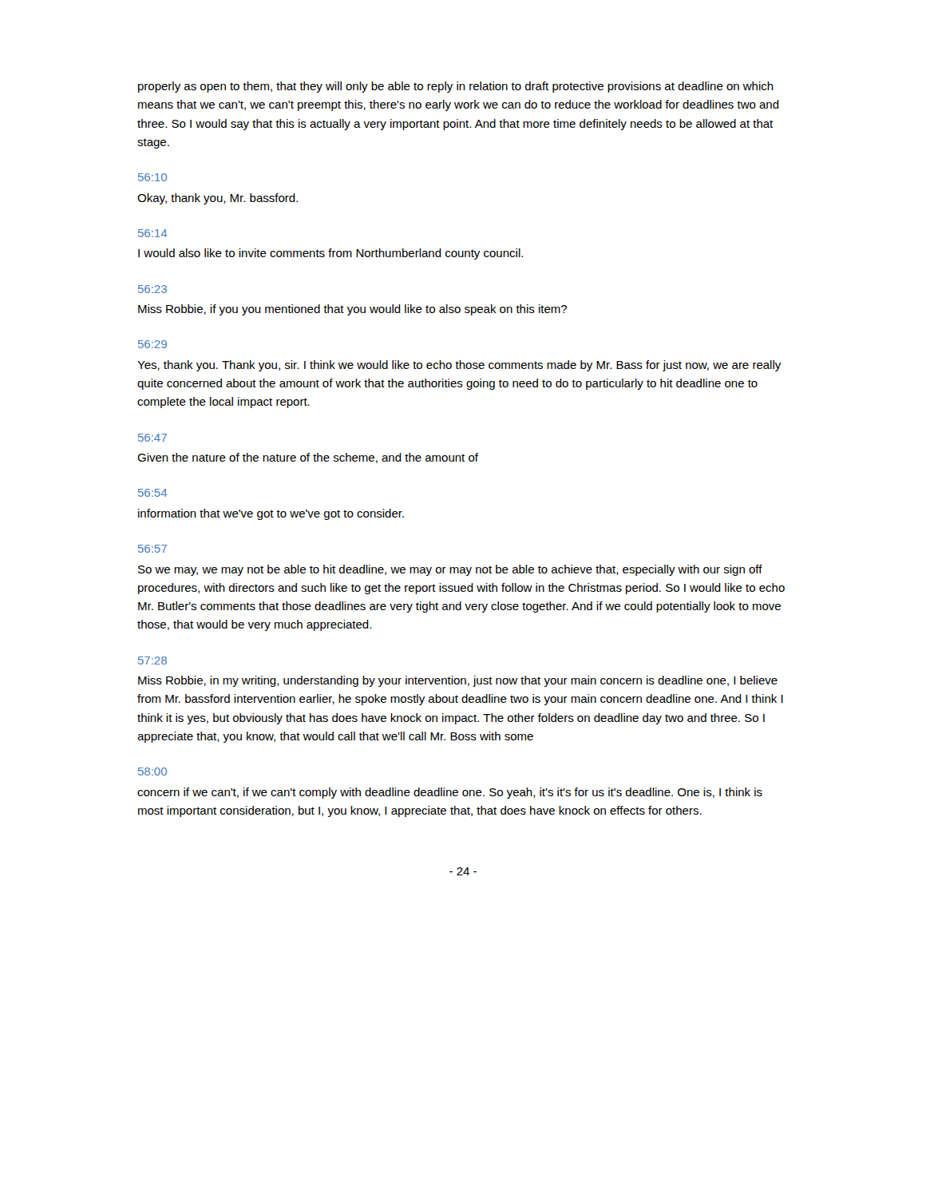properly as open to them, that they will only be able to reply in relation to draft protective provisions at deadline on which means that we can't, we can't preempt this, there's no early work we can do to reduce the workload for deadlines two and three. So I would say that this is actually a very important point. And that more time definitely needs to be allowed at that stage.
56:10
Okay, thank you, Mr. bassford.
56:14
I would also like to invite comments from Northumberland county council.
56:23
Miss Robbie, if you you mentioned that you would like to also speak on this item?
56:29
Yes, thank you. Thank you, sir. I think we would like to echo those comments made by Mr. Bass for just now, we are really quite concerned about the amount of work that the authorities going to need to do to particularly to hit deadline one to complete the local impact report.
56:47
Given the nature of the nature of the scheme, and the amount of
56:54
information that we've got to we've got to consider.
56:57
So we may, we may not be able to hit deadline, we may or may not be able to achieve that, especially with our sign off procedures, with directors and such like to get the report issued with follow in the Christmas period. So I would like to echo Mr. Butler's comments that those deadlines are very tight and very close together. And if we could potentially look to move those, that would be very much appreciated.
57:28
Miss Robbie, in my writing, understanding by your intervention, just now that your main concern is deadline one, I believe from Mr. bassford intervention earlier, he spoke mostly about deadline two is your main concern deadline one. And I think I think it is yes, but obviously that has does have knock on impact. The other folders on deadline day two and three. So I appreciate that, you know, that would call that we'll call Mr. Boss with some
58:00
concern if we can't, if we can't comply with deadline deadline one. So yeah, it's it's for us it's deadline. One is, I think is most important consideration, but I, you know, I appreciate that, that does have knock on effects for others.
- 24 -